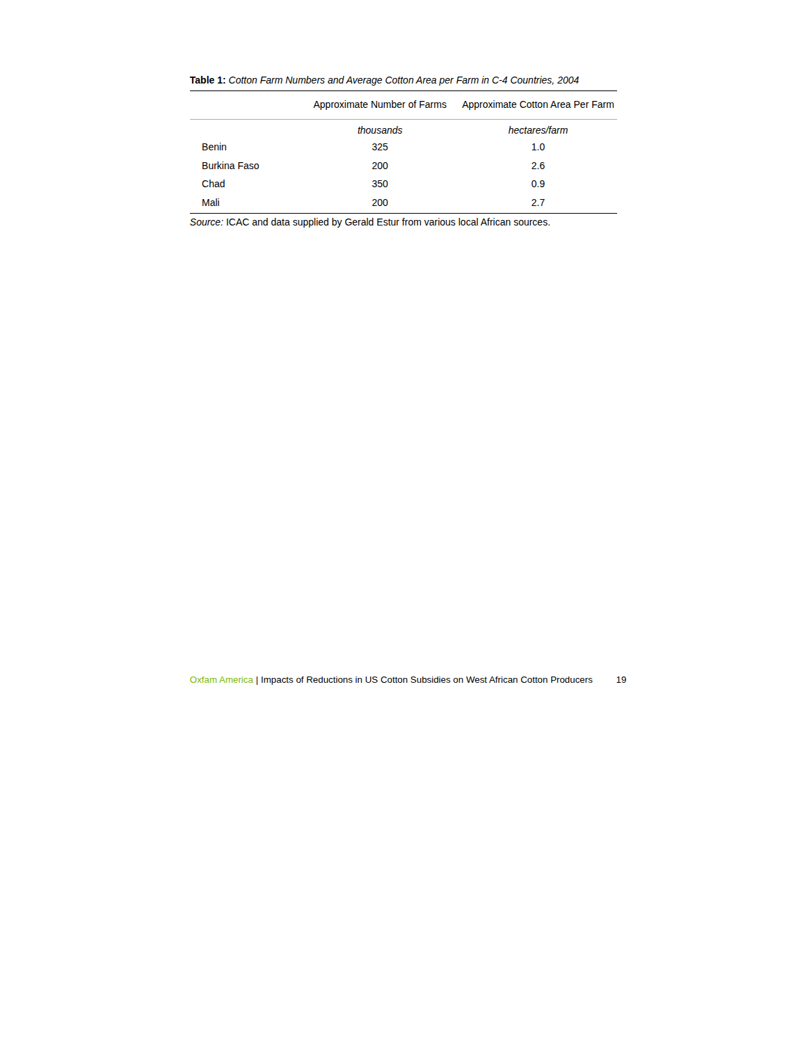Table 1: Cotton Farm Numbers and Average Cotton Area per Farm in C-4 Countries, 2004
| | Approximate Number of Farms | Approximate Cotton Area Per Farm |
| --- | --- | --- |
| | thousands | hectares/farm |
| Benin | 325 | 1.0 |
| Burkina Faso | 200 | 2.6 |
| Chad | 350 | 0.9 |
| Mali | 200 | 2.7 |
Source: ICAC and data supplied by Gerald Estur from various local African sources.
Oxfam America|Impacts of Reductions in US Cotton Subsidies on West African Cotton Producers19